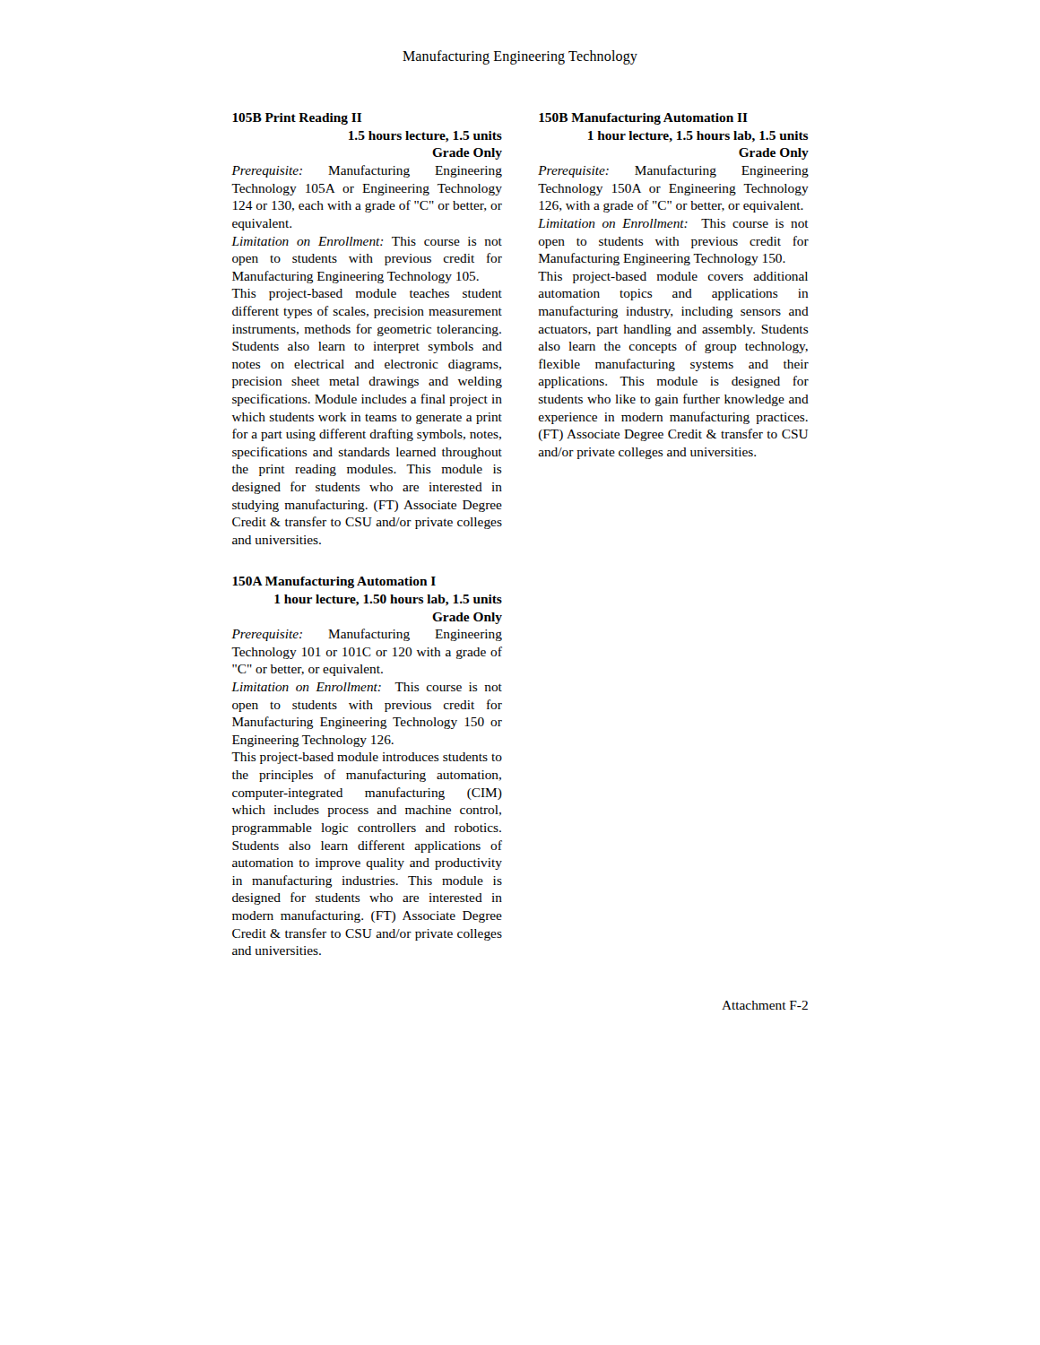Manufacturing Engineering Technology
105B Print Reading II
1.5 hours lecture, 1.5 units Grade Only
Prerequisite: Manufacturing Engineering Technology 105A or Engineering Technology 124 or 130, each with a grade of "C" or better, or equivalent.
Limitation on Enrollment: This course is not open to students with previous credit for Manufacturing Engineering Technology 105.
This project-based module teaches student different types of scales, precision measurement instruments, methods for geometric tolerancing. Students also learn to interpret symbols and notes on electrical and electronic diagrams, precision sheet metal drawings and welding specifications. Module includes a final project in which students work in teams to generate a print for a part using different drafting symbols, notes, specifications and standards learned throughout the print reading modules. This module is designed for students who are interested in studying manufacturing. (FT) Associate Degree Credit & transfer to CSU and/or private colleges and universities.
150A Manufacturing Automation I
1 hour lecture, 1.50 hours lab, 1.5 units Grade Only
Prerequisite: Manufacturing Engineering Technology 101 or 101C or 120 with a grade of "C" or better, or equivalent.
Limitation on Enrollment: This course is not open to students with previous credit for Manufacturing Engineering Technology 150 or Engineering Technology 126.
This project-based module introduces students to the principles of manufacturing automation, computer-integrated manufacturing (CIM) which includes process and machine control, programmable logic controllers and robotics. Students also learn different applications of automation to improve quality and productivity in manufacturing industries. This module is designed for students who are interested in modern manufacturing. (FT) Associate Degree Credit & transfer to CSU and/or private colleges and universities.
150B Manufacturing Automation II
1 hour lecture, 1.5 hours lab, 1.5 units Grade Only
Prerequisite: Manufacturing Engineering Technology 150A or Engineering Technology 126, with a grade of "C" or better, or equivalent.
Limitation on Enrollment: This course is not open to students with previous credit for Manufacturing Engineering Technology 150.
This project-based module covers additional automation topics and applications in manufacturing industry, including sensors and actuators, part handling and assembly. Students also learn the concepts of group technology, flexible manufacturing systems and their applications. This module is designed for students who like to gain further knowledge and experience in modern manufacturing practices. (FT) Associate Degree Credit & transfer to CSU and/or private colleges and universities.
Attachment F-2